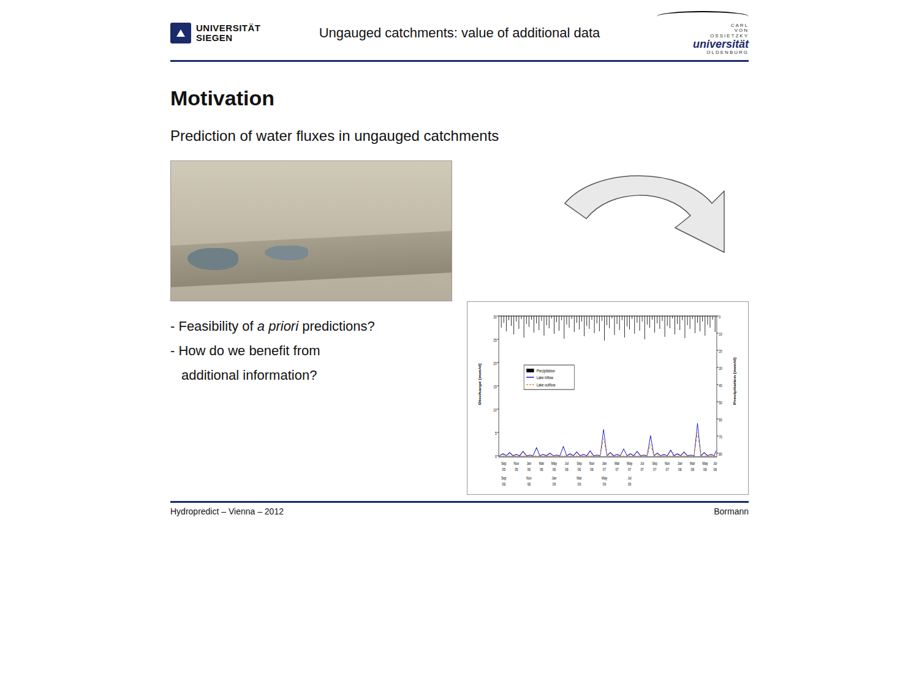UNIVERSITÄT
SIEGEN
Ungauged catchments: value of additional data
CARL
VON
OSSIETZKY
universität
OLDENBURG
Motivation
Prediction of water fluxes in ungauged catchments
- Feasibility of a priori predictions?
- How do we benefit from
additional information?
30 25 20 15 10 5 0 Discharge [mm/d] 0 10 20 30 40 50 60 70 80 Precipitation [mm/d] Precipitation Lake inflow Lake outflow Sep05 Nov05 Jan06 Mar06 May06 Jul06 Sep06 Nov06 Jan07 Mar07 May07 Jul07 Sep07 Nov07 Jan08 Mar08 May08 Jul08 Sep08 Nov08 Jan09 Mar09 May09 Jul09
Hydropredict – Vienna – 2012 Bormann